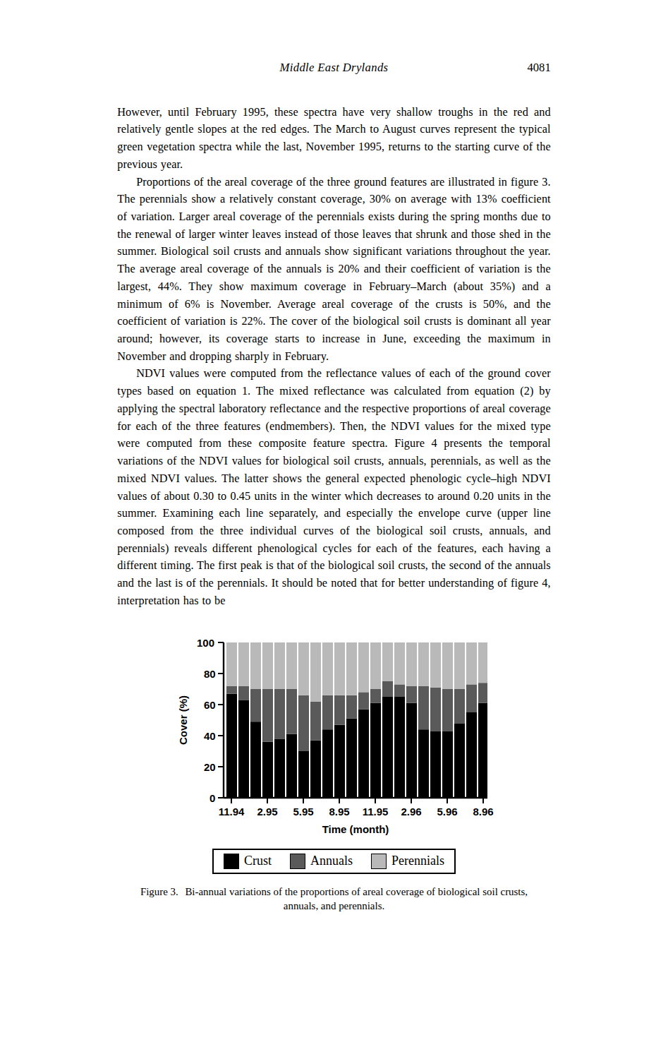Middle East Drylands 4081
However, until February 1995, these spectra have very shallow troughs in the red and relatively gentle slopes at the red edges. The March to August curves represent the typical green vegetation spectra while the last, November 1995, returns to the starting curve of the previous year.
Proportions of the areal coverage of the three ground features are illustrated in figure 3. The perennials show a relatively constant coverage, 30% on average with 13% coefficient of variation. Larger areal coverage of the perennials exists during the spring months due to the renewal of larger winter leaves instead of those leaves that shrunk and those shed in the summer. Biological soil crusts and annuals show significant variations throughout the year. The average areal coverage of the annuals is 20% and their coefficient of variation is the largest, 44%. They show maximum coverage in February–March (about 35%) and a minimum of 6% is November. Average areal coverage of the crusts is 50%, and the coefficient of variation is 22%. The cover of the biological soil crusts is dominant all year around; however, its coverage starts to increase in June, exceeding the maximum in November and dropping sharply in February.
NDVI values were computed from the reflectance values of each of the ground cover types based on equation 1. The mixed reflectance was calculated from equation (2) by applying the spectral laboratory reflectance and the respective proportions of areal coverage for each of the three features (endmembers). Then, the NDVI values for the mixed type were computed from these composite feature spectra. Figure 4 presents the temporal variations of the NDVI values for biological soil crusts, annuals, perennials, as well as the mixed NDVI values. The latter shows the general expected phenologic cycle–high NDVI values of about 0.30 to 0.45 units in the winter which decreases to around 0.20 units in the summer. Examining each line separately, and especially the envelope curve (upper line composed from the three individual curves of the biological soil crusts, annuals, and perennials) reveals different phenological cycles for each of the features, each having a different timing. The first peak is that of the biological soil crusts, the second of the annuals and the last is of the perennials. It should be noted that for better understanding of figure 4, interpretation has to be
100 80 60 40 20 0 Cover (%) 11.94 2.95 5.95 8.95 11.95 2.96 5.96 8.96 Time (month)
Crust Annuals Perennials
Figure 3. Bi-annual variations of the proportions of areal coverage of biological soil crusts,
annuals, and perennials.